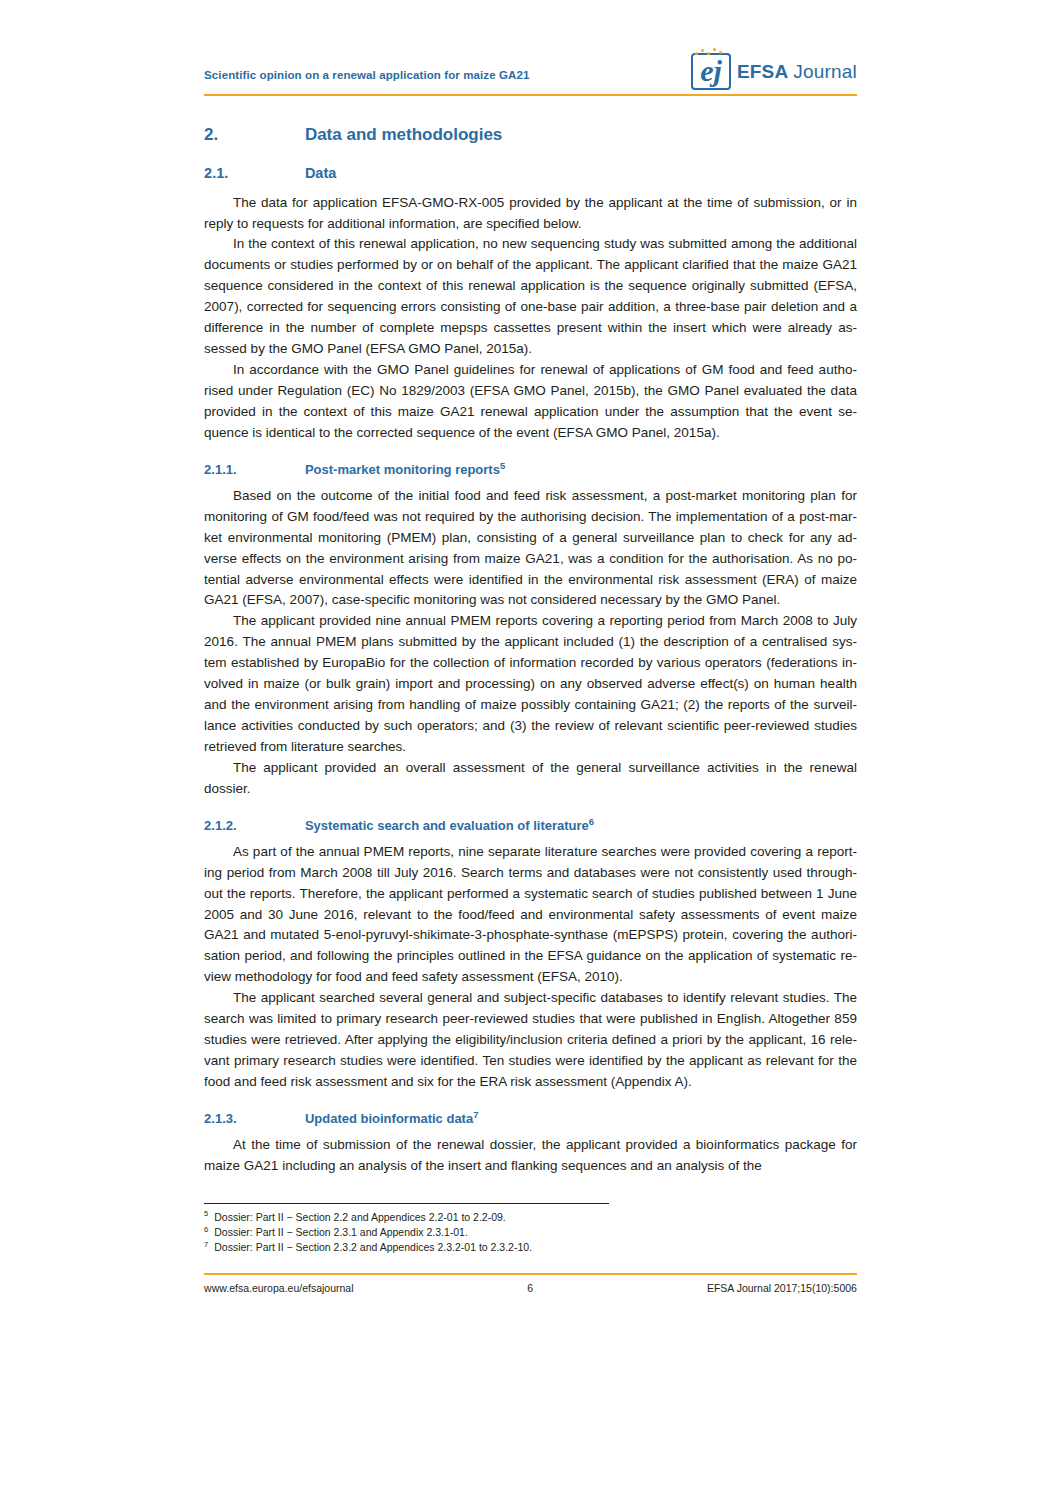Scientific opinion on a renewal application for maize GA21
ej EFSA Journal
2. Data and methodologies
2.1. Data
The data for application EFSA-GMO-RX-005 provided by the applicant at the time of submission, or in reply to requests for additional information, are specified below.
In the context of this renewal application, no new sequencing study was submitted among the additional documents or studies performed by or on behalf of the applicant. The applicant clarified that the maize GA21 sequence considered in the context of this renewal application is the sequence originally submitted (EFSA, 2007), corrected for sequencing errors consisting of one-base pair addition, a three-base pair deletion and a difference in the number of complete mepsps cassettes present within the insert which were already assessed by the GMO Panel (EFSA GMO Panel, 2015a).
In accordance with the GMO Panel guidelines for renewal of applications of GM food and feed authorised under Regulation (EC) No 1829/2003 (EFSA GMO Panel, 2015b), the GMO Panel evaluated the data provided in the context of this maize GA21 renewal application under the assumption that the event sequence is identical to the corrected sequence of the event (EFSA GMO Panel, 2015a).
2.1.1. Post-market monitoring reports5
Based on the outcome of the initial food and feed risk assessment, a post-market monitoring plan for monitoring of GM food/feed was not required by the authorising decision. The implementation of a post-market environmental monitoring (PMEM) plan, consisting of a general surveillance plan to check for any adverse effects on the environment arising from maize GA21, was a condition for the authorisation. As no potential adverse environmental effects were identified in the environmental risk assessment (ERA) of maize GA21 (EFSA, 2007), case-specific monitoring was not considered necessary by the GMO Panel.
The applicant provided nine annual PMEM reports covering a reporting period from March 2008 to July 2016. The annual PMEM plans submitted by the applicant included (1) the description of a centralised system established by EuropaBio for the collection of information recorded by various operators (federations involved in maize (or bulk grain) import and processing) on any observed adverse effect(s) on human health and the environment arising from handling of maize possibly containing GA21; (2) the reports of the surveillance activities conducted by such operators; and (3) the review of relevant scientific peer-reviewed studies retrieved from literature searches.
The applicant provided an overall assessment of the general surveillance activities in the renewal dossier.
2.1.2. Systematic search and evaluation of literature6
As part of the annual PMEM reports, nine separate literature searches were provided covering a reporting period from March 2008 till July 2016. Search terms and databases were not consistently used throughout the reports. Therefore, the applicant performed a systematic search of studies published between 1 June 2005 and 30 June 2016, relevant to the food/feed and environmental safety assessments of event maize GA21 and mutated 5-enol-pyruvyl-shikimate-3-phosphate-synthase (mEPSPS) protein, covering the authorisation period, and following the principles outlined in the EFSA guidance on the application of systematic review methodology for food and feed safety assessment (EFSA, 2010).
The applicant searched several general and subject-specific databases to identify relevant studies. The search was limited to primary research peer-reviewed studies that were published in English. Altogether 859 studies were retrieved. After applying the eligibility/inclusion criteria defined a priori by the applicant, 16 relevant primary research studies were identified. Ten studies were identified by the applicant as relevant for the food and feed risk assessment and six for the ERA risk assessment (Appendix A).
2.1.3. Updated bioinformatic data7
At the time of submission of the renewal dossier, the applicant provided a bioinformatics package for maize GA21 including an analysis of the insert and flanking sequences and an analysis of the
5 Dossier: Part II − Section 2.2 and Appendices 2.2-01 to 2.2-09.
6 Dossier: Part II − Section 2.3.1 and Appendix 2.3.1-01.
7 Dossier: Part II − Section 2.3.2 and Appendices 2.3.2-01 to 2.3.2-10.
www.efsa.europa.eu/efsajournal
6
EFSA Journal 2017;15(10):5006